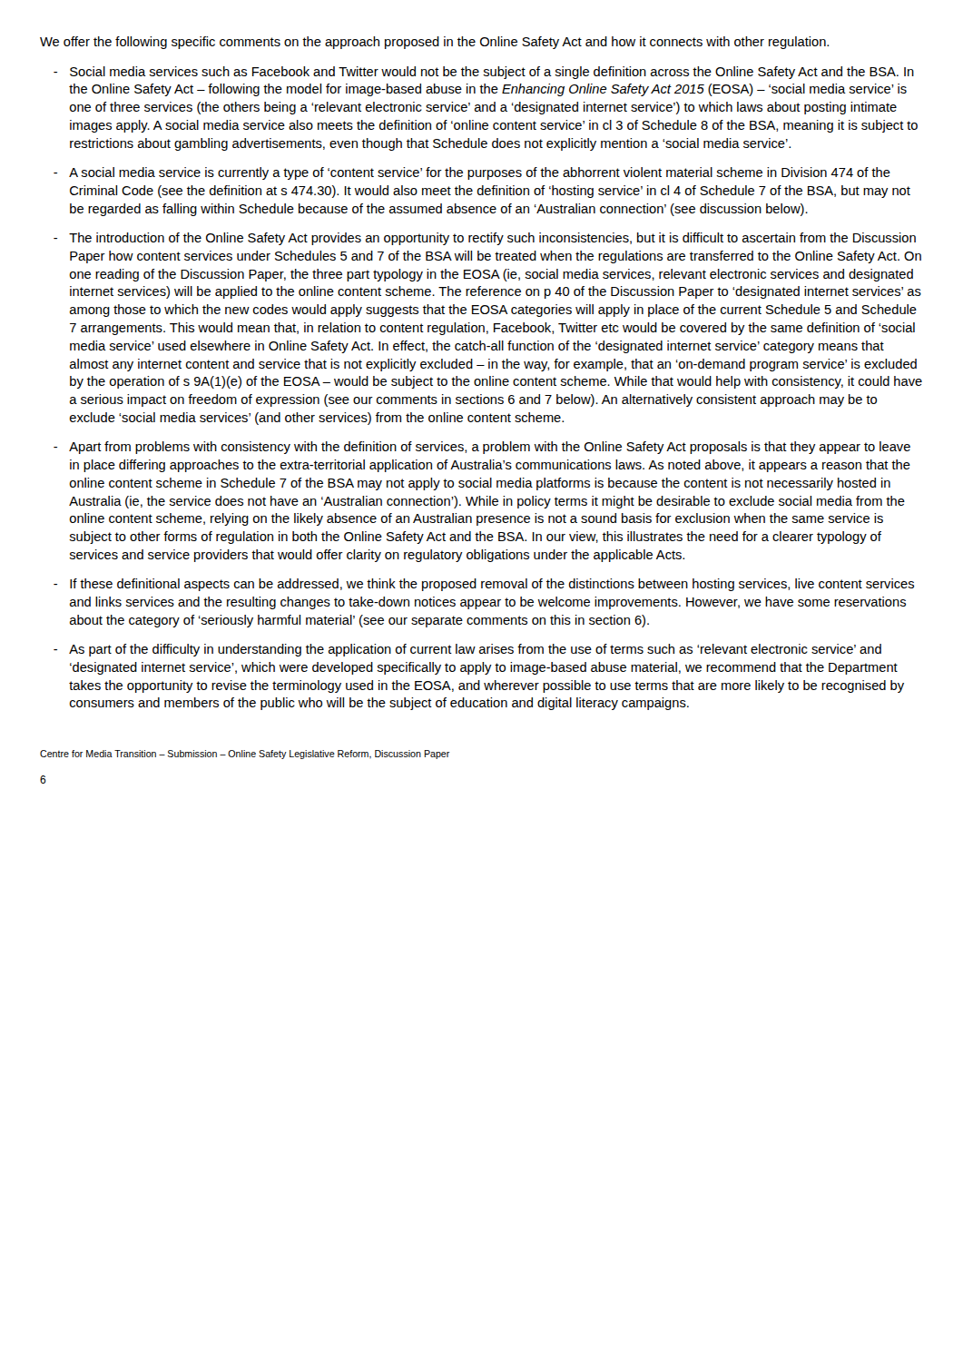We offer the following specific comments on the approach proposed in the Online Safety Act and how it connects with other regulation.
Social media services such as Facebook and Twitter would not be the subject of a single definition across the Online Safety Act and the BSA. In the Online Safety Act – following the model for image-based abuse in the Enhancing Online Safety Act 2015 (EOSA) – ‘social media service’ is one of three services (the others being a ‘relevant electronic service’ and a ‘designated internet service’) to which laws about posting intimate images apply. A social media service also meets the definition of ‘online content service’ in cl 3 of Schedule 8 of the BSA, meaning it is subject to restrictions about gambling advertisements, even though that Schedule does not explicitly mention a ‘social media service’.
A social media service is currently a type of ‘content service’ for the purposes of the abhorrent violent material scheme in Division 474 of the Criminal Code (see the definition at s 474.30). It would also meet the definition of ‘hosting service’ in cl 4 of Schedule 7 of the BSA, but may not be regarded as falling within Schedule because of the assumed absence of an ‘Australian connection’ (see discussion below).
The introduction of the Online Safety Act provides an opportunity to rectify such inconsistencies, but it is difficult to ascertain from the Discussion Paper how content services under Schedules 5 and 7 of the BSA will be treated when the regulations are transferred to the Online Safety Act. On one reading of the Discussion Paper, the three part typology in the EOSA (ie, social media services, relevant electronic services and designated internet services) will be applied to the online content scheme. The reference on p 40 of the Discussion Paper to ‘designated internet services’ as among those to which the new codes would apply suggests that the EOSA categories will apply in place of the current Schedule 5 and Schedule 7 arrangements. This would mean that, in relation to content regulation, Facebook, Twitter etc would be covered by the same definition of ‘social media service’ used elsewhere in Online Safety Act. In effect, the catch-all function of the ‘designated internet service’ category means that almost any internet content and service that is not explicitly excluded – in the way, for example, that an ‘on-demand program service’ is excluded by the operation of s 9A(1)(e) of the EOSA – would be subject to the online content scheme. While that would help with consistency, it could have a serious impact on freedom of expression (see our comments in sections 6 and 7 below). An alternatively consistent approach may be to exclude ‘social media services’ (and other services) from the online content scheme.
Apart from problems with consistency with the definition of services, a problem with the Online Safety Act proposals is that they appear to leave in place differing approaches to the extra-territorial application of Australia’s communications laws. As noted above, it appears a reason that the online content scheme in Schedule 7 of the BSA may not apply to social media platforms is because the content is not necessarily hosted in Australia (ie, the service does not have an ‘Australian connection’). While in policy terms it might be desirable to exclude social media from the online content scheme, relying on the likely absence of an Australian presence is not a sound basis for exclusion when the same service is subject to other forms of regulation in both the Online Safety Act and the BSA. In our view, this illustrates the need for a clearer typology of services and service providers that would offer clarity on regulatory obligations under the applicable Acts.
If these definitional aspects can be addressed, we think the proposed removal of the distinctions between hosting services, live content services and links services and the resulting changes to take-down notices appear to be welcome improvements. However, we have some reservations about the category of ‘seriously harmful material’ (see our separate comments on this in section 6).
As part of the difficulty in understanding the application of current law arises from the use of terms such as ‘relevant electronic service’ and ‘designated internet service’, which were developed specifically to apply to image-based abuse material, we recommend that the Department takes the opportunity to revise the terminology used in the EOSA, and wherever possible to use terms that are more likely to be recognised by consumers and members of the public who will be the subject of education and digital literacy campaigns.
Centre for Media Transition – Submission – Online Safety Legislative Reform, Discussion Paper
6